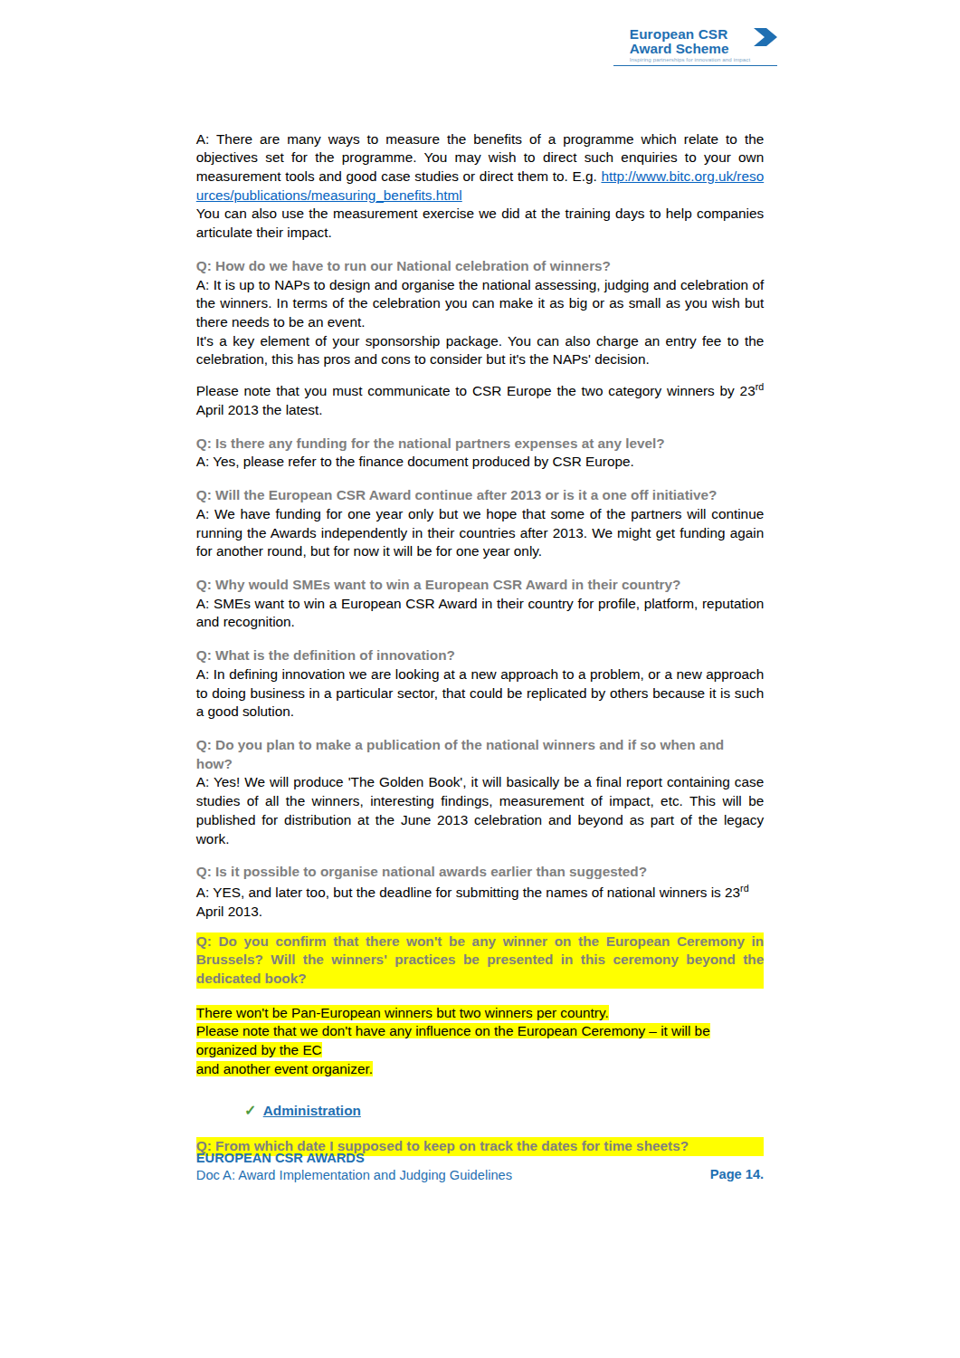European CSR Award Scheme Inspiring partnerships for innovation and impact
A: There are many ways to measure the benefits of a programme which relate to the objectives set for the programme. You may wish to direct such enquiries to your own measurement tools and good case studies or direct them to. E.g. http://www.bitc.org.uk/resources/publications/measuring_benefits.html
You can also use the measurement exercise we did at the training days to help companies articulate their impact.
Q: How do we have to run our National celebration of winners?
A: It is up to NAPs to design and organise the national assessing, judging and celebration of the winners. In terms of the celebration you can make it as big or as small as you wish but there needs to be an event.
It's a key element of your sponsorship package. You can also charge an entry fee to the celebration, this has pros and cons to consider but it's the NAPs' decision.
Please note that you must communicate to CSR Europe the two category winners by 23rd April 2013 the latest.
Q: Is there any funding for the national partners expenses at any level?
A: Yes, please refer to the finance document produced by CSR Europe.
Q: Will the European CSR Award continue after 2013 or is it a one off initiative?
A: We have funding for one year only but we hope that some of the partners will continue running the Awards independently in their countries after 2013. We might get funding again for another round, but for now it will be for one year only.
Q: Why would SMEs want to win a European CSR Award in their country?
A: SMEs want to win a European CSR Award in their country for profile, platform, reputation and recognition.
Q: What is the definition of innovation?
A: In defining innovation we are looking at a new approach to a problem, or a new approach to doing business in a particular sector, that could be replicated by others because it is such a good solution.
Q: Do you plan to make a publication of the national winners and if so when and how?
A: Yes! We will produce 'The Golden Book', it will basically be a final report containing case studies of all the winners, interesting findings, measurement of impact, etc. This will be published for distribution at the June 2013 celebration and beyond as part of the legacy work.
Q: Is it possible to organise national awards earlier than suggested?
A: YES, and later too, but the deadline for submitting the names of national winners is 23rd April 2013.
Q: Do you confirm that there won't be any winner on the European Ceremony in Brussels? Will the winners' practices be presented in this ceremony beyond the dedicated book?
There won't be Pan-European winners but two winners per country.
Please note that we don't have any influence on the European Ceremony – it will be organized by the EC
and another event organizer.
✓ Administration
Q: From which date I supposed to keep on track the dates for time sheets?
EUROPEAN CSR AWARDS
Doc A: Award Implementation and Judging Guidelines
Page 14.